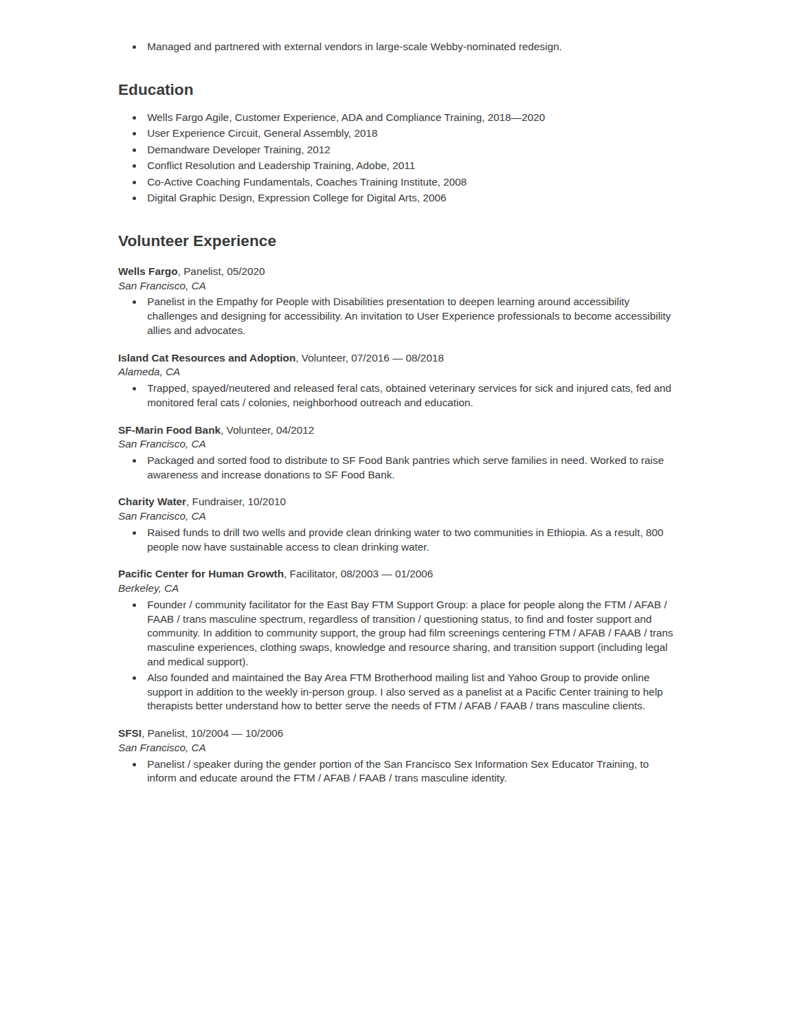Managed and partnered with external vendors in large-scale Webby-nominated redesign.
Education
Wells Fargo Agile, Customer Experience, ADA and Compliance Training, 2018—2020
User Experience Circuit, General Assembly, 2018
Demandware Developer Training, 2012
Conflict Resolution and Leadership Training, Adobe, 2011
Co-Active Coaching Fundamentals, Coaches Training Institute, 2008
Digital Graphic Design, Expression College for Digital Arts, 2006
Volunteer Experience
Wells Fargo, Panelist, 05/2020
San Francisco, CA
Panelist in the Empathy for People with Disabilities presentation to deepen learning around accessibility challenges and designing for accessibility. An invitation to User Experience professionals to become accessibility allies and advocates.
Island Cat Resources and Adoption, Volunteer, 07/2016 — 08/2018
Alameda, CA
Trapped, spayed/neutered and released feral cats, obtained veterinary services for sick and injured cats, fed and monitored feral cats / colonies, neighborhood outreach and education.
SF-Marin Food Bank, Volunteer, 04/2012
San Francisco, CA
Packaged and sorted food to distribute to SF Food Bank pantries which serve families in need. Worked to raise awareness and increase donations to SF Food Bank.
Charity Water, Fundraiser, 10/2010
San Francisco, CA
Raised funds to drill two wells and provide clean drinking water to two communities in Ethiopia. As a result, 800 people now have sustainable access to clean drinking water.
Pacific Center for Human Growth, Facilitator, 08/2003 — 01/2006
Berkeley, CA
Founder / community facilitator for the East Bay FTM Support Group: a place for people along the FTM / AFAB / FAAB / trans masculine spectrum, regardless of transition / questioning status, to find and foster support and community. In addition to community support, the group had film screenings centering FTM / AFAB / FAAB / trans masculine experiences, clothing swaps, knowledge and resource sharing, and transition support (including legal and medical support).
Also founded and maintained the Bay Area FTM Brotherhood mailing list and Yahoo Group to provide online support in addition to the weekly in-person group. I also served as a panelist at a Pacific Center training to help therapists better understand how to better serve the needs of FTM / AFAB / FAAB / trans masculine clients.
SFSI, Panelist, 10/2004 — 10/2006
San Francisco, CA
Panelist / speaker during the gender portion of the San Francisco Sex Information Sex Educator Training, to inform and educate around the FTM / AFAB / FAAB / trans masculine identity.